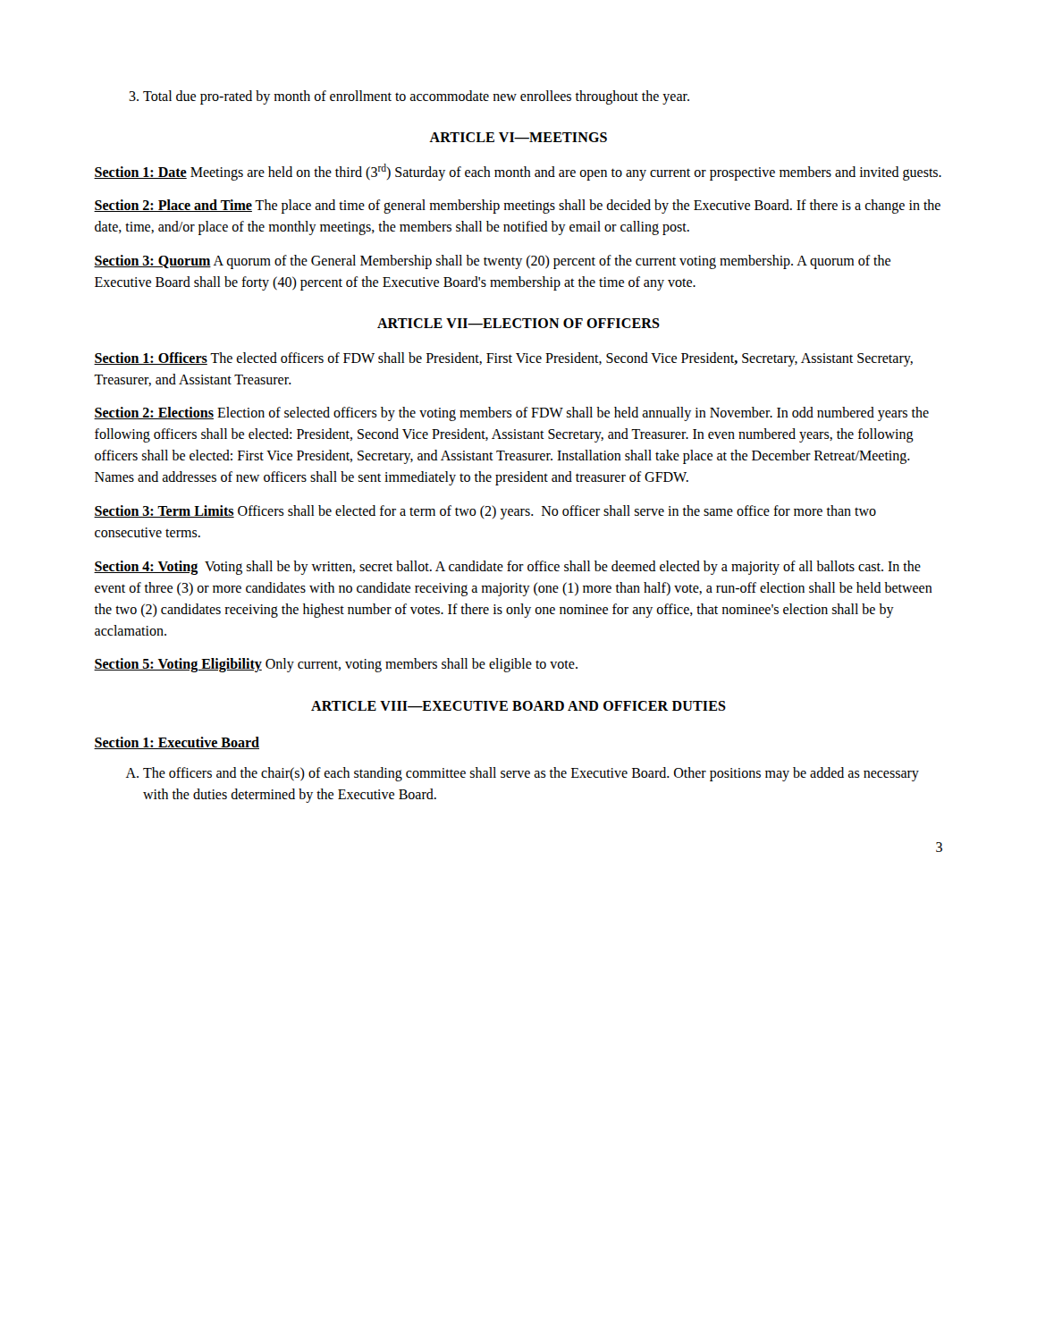Total due pro-rated by month of enrollment to accommodate new enrollees throughout the year.
ARTICLE VI—MEETINGS
Section 1: Date Meetings are held on the third (3rd) Saturday of each month and are open to any current or prospective members and invited guests.
Section 2: Place and Time The place and time of general membership meetings shall be decided by the Executive Board. If there is a change in the date, time, and/or place of the monthly meetings, the members shall be notified by email or calling post.
Section 3: Quorum A quorum of the General Membership shall be twenty (20) percent of the current voting membership. A quorum of the Executive Board shall be forty (40) percent of the Executive Board's membership at the time of any vote.
ARTICLE VII—ELECTION OF OFFICERS
Section 1: Officers The elected officers of FDW shall be President, First Vice President, Second Vice President, Secretary, Assistant Secretary, Treasurer, and Assistant Treasurer.
Section 2: Elections Election of selected officers by the voting members of FDW shall be held annually in November. In odd numbered years the following officers shall be elected: President, Second Vice President, Assistant Secretary, and Treasurer. In even numbered years, the following officers shall be elected: First Vice President, Secretary, and Assistant Treasurer. Installation shall take place at the December Retreat/Meeting. Names and addresses of new officers shall be sent immediately to the president and treasurer of GFDW.
Section 3: Term Limits Officers shall be elected for a term of two (2) years. No officer shall serve in the same office for more than two consecutive terms.
Section 4: Voting Voting shall be by written, secret ballot. A candidate for office shall be deemed elected by a majority of all ballots cast. In the event of three (3) or more candidates with no candidate receiving a majority (one (1) more than half) vote, a run-off election shall be held between the two (2) candidates receiving the highest number of votes. If there is only one nominee for any office, that nominee's election shall be by acclamation.
Section 5: Voting Eligibility Only current, voting members shall be eligible to vote.
ARTICLE VIII—EXECUTIVE BOARD AND OFFICER DUTIES
Section 1: Executive Board
The officers and the chair(s) of each standing committee shall serve as the Executive Board. Other positions may be added as necessary with the duties determined by the Executive Board.
3